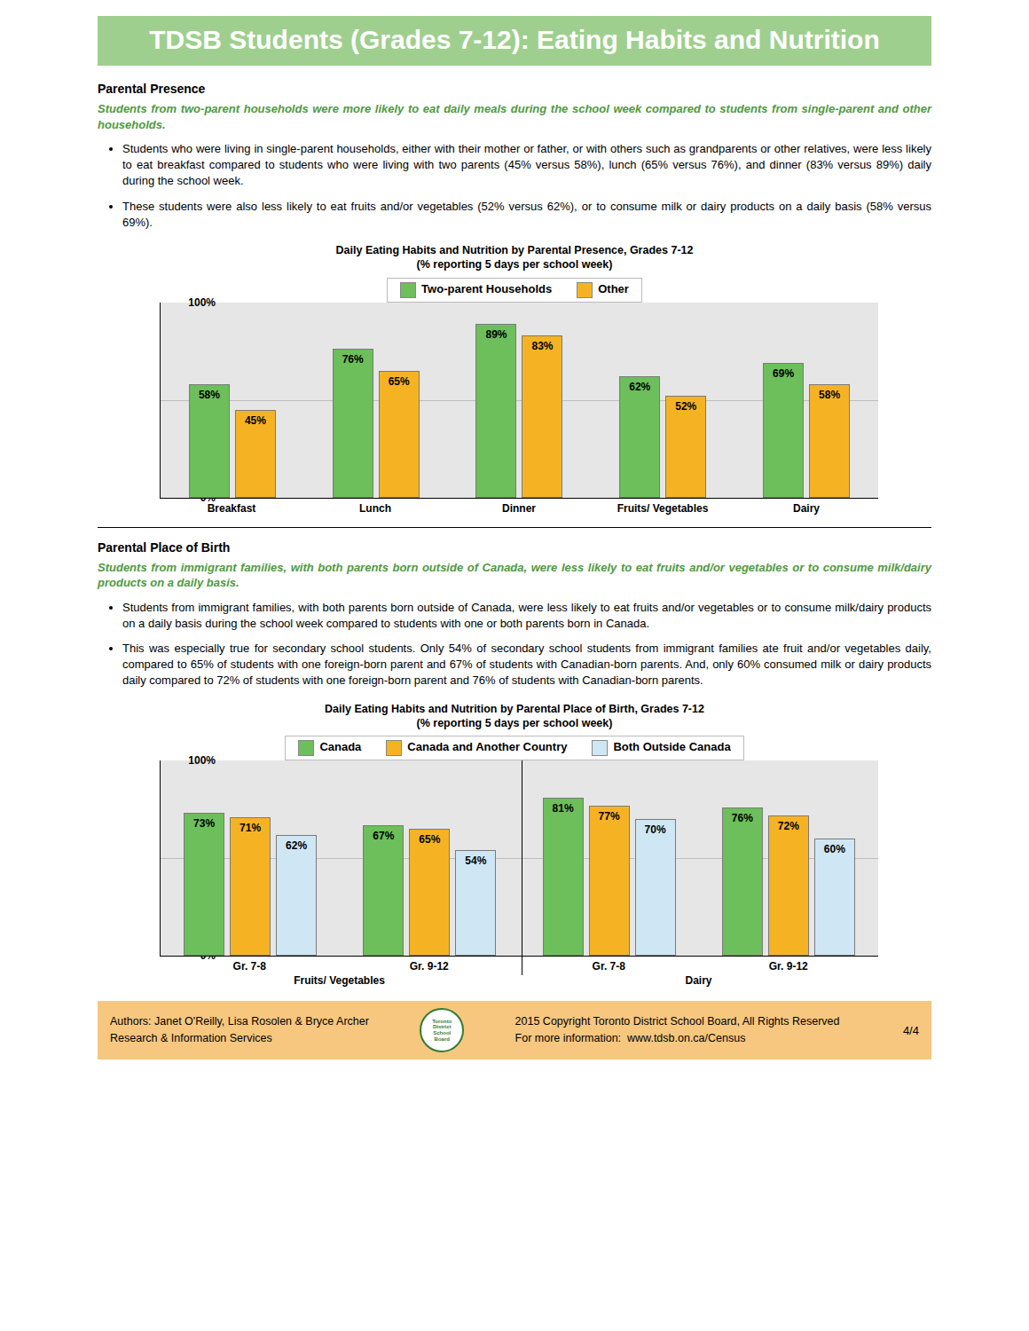TDSB Students (Grades 7-12): Eating Habits and Nutrition
Parental Presence
Students from two-parent households were more likely to eat daily meals during the school week compared to students from single-parent and other households.
Students who were living in single-parent households, either with their mother or father, or with others such as grandparents or other relatives, were less likely to eat breakfast compared to students who were living with two parents (45% versus 58%), lunch (65% versus 76%), and dinner (83% versus 89%) daily during the school week.
These students were also less likely to eat fruits and/or vegetables (52% versus 62%), or to consume milk or dairy products on a daily basis (58% versus 69%).
Daily Eating Habits and Nutrition by Parental Presence, Grades 7-12
(% reporting 5 days per school week)
Two-parent Households
Other
100%
50%
0%
58%
45%
76%
65%
89%
83%
62%
52%
69%
58%
Breakfast
Lunch
Dinner
Fruits/ Vegetables
Dairy
Parental Place of Birth
Students from immigrant families, with both parents born outside of Canada, were less likely to eat fruits and/or vegetables or to consume milk/dairy products on a daily basis.
Students from immigrant families, with both parents born outside of Canada, were less likely to eat fruits and/or vegetables or to consume milk/dairy products on a daily basis during the school week compared to students with one or both parents born in Canada.
This was especially true for secondary school students. Only 54% of secondary school students from immigrant families ate fruit and/or vegetables daily, compared to 65% of students with one foreign-born parent and 67% of students with Canadian-born parents. And, only 60% consumed milk or dairy products daily compared to 72% of students with one foreign-born parent and 76% of students with Canadian-born parents.
Daily Eating Habits and Nutrition by Parental Place of Birth, Grades 7-12
(% reporting 5 days per school week)
Canada
Canada and Another Country
Both Outside Canada
100%
50%
0%
73%
71%
62%
67%
65%
54%
81%
77%
70%
76%
72%
60%
Gr. 7-8
Gr. 9-12
Gr. 7-8
Gr. 9-12
Fruits/ Vegetables
Dairy
Authors: Janet O'Reilly, Lisa Rosolen & Bryce Archer
Research & Information Services
Toronto
District
School
Board
2015 Copyright Toronto District School Board, All Rights Reserved
For more information: www.tdsb.on.ca/Census
4/4